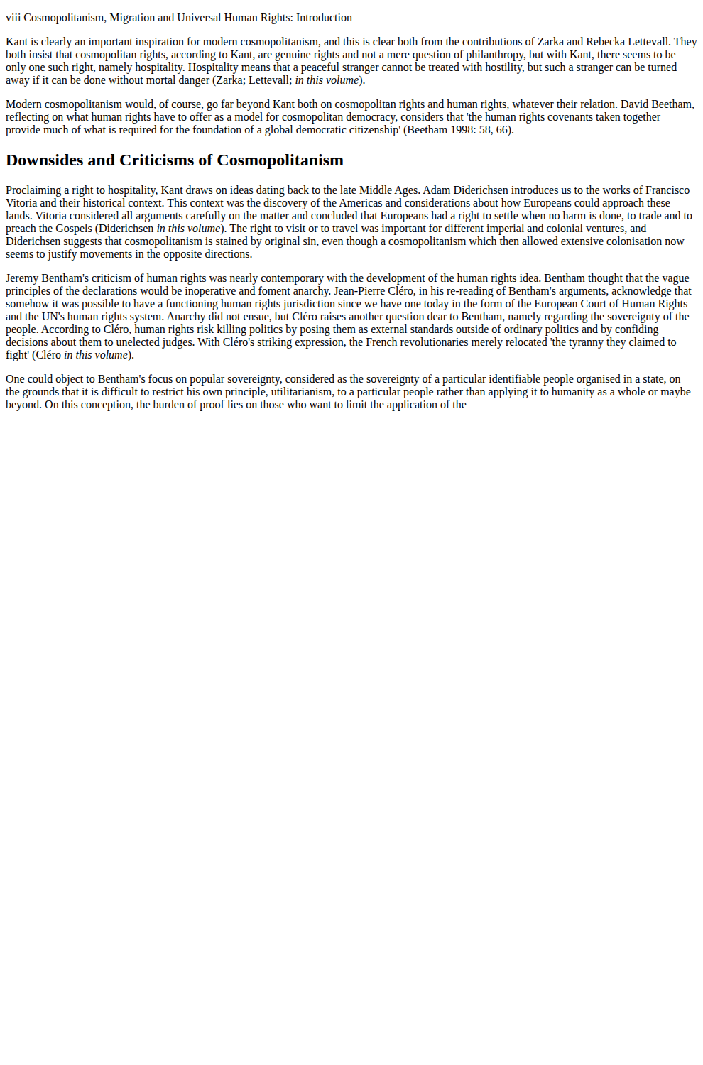viii Cosmopolitanism, Migration and Universal Human Rights: Introduction
Kant is clearly an important inspiration for modern cosmopolitanism, and this is clear both from the contributions of Zarka and Rebecka Lettevall. They both insist that cosmopolitan rights, according to Kant, are genuine rights and not a mere question of philanthropy, but with Kant, there seems to be only one such right, namely hospitality. Hospitality means that a peaceful stranger cannot be treated with hostility, but such a stranger can be turned away if it can be done without mortal danger (Zarka; Lettevall; in this volume).
Modern cosmopolitanism would, of course, go far beyond Kant both on cosmopolitan rights and human rights, whatever their relation. David Beetham, reflecting on what human rights have to offer as a model for cosmopolitan democracy, considers that 'the human rights covenants taken together provide much of what is required for the foundation of a global democratic citizenship' (Beetham 1998: 58, 66).
Downsides and Criticisms of Cosmopolitanism
Proclaiming a right to hospitality, Kant draws on ideas dating back to the late Middle Ages. Adam Diderichsen introduces us to the works of Francisco Vitoria and their historical context. This context was the discovery of the Americas and considerations about how Europeans could approach these lands. Vitoria considered all arguments carefully on the matter and concluded that Europeans had a right to settle when no harm is done, to trade and to preach the Gospels (Diderichsen in this volume). The right to visit or to travel was important for different imperial and colonial ventures, and Diderichsen suggests that cosmopolitanism is stained by original sin, even though a cosmopolitanism which then allowed extensive colonisation now seems to justify movements in the opposite directions.
Jeremy Bentham's criticism of human rights was nearly contemporary with the development of the human rights idea. Bentham thought that the vague principles of the declarations would be inoperative and foment anarchy. Jean-Pierre Cléro, in his re-reading of Bentham's arguments, acknowledge that somehow it was possible to have a functioning human rights jurisdiction since we have one today in the form of the European Court of Human Rights and the UN's human rights system. Anarchy did not ensue, but Cléro raises another question dear to Bentham, namely regarding the sovereignty of the people. According to Cléro, human rights risk killing politics by posing them as external standards outside of ordinary politics and by confiding decisions about them to unelected judges. With Cléro's striking expression, the French revolutionaries merely relocated 'the tyranny they claimed to fight' (Cléro in this volume).
One could object to Bentham's focus on popular sovereignty, considered as the sovereignty of a particular identifiable people organised in a state, on the grounds that it is difficult to restrict his own principle, utilitarianism, to a particular people rather than applying it to humanity as a whole or maybe beyond. On this conception, the burden of proof lies on those who want to limit the application of the